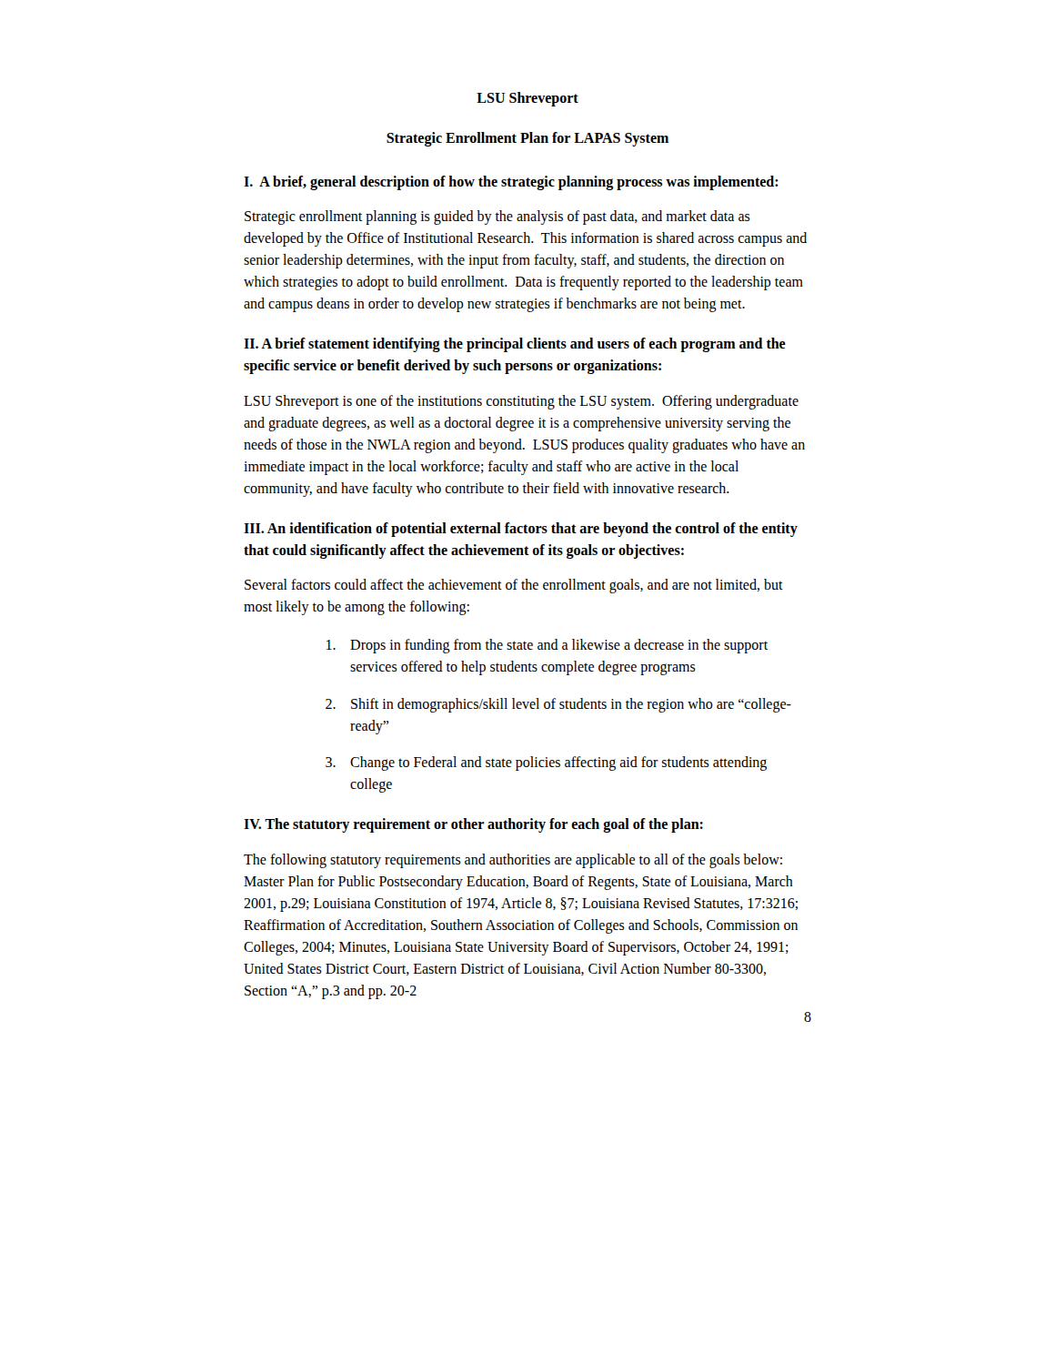LSU Shreveport
Strategic Enrollment Plan for LAPAS System
I. A brief, general description of how the strategic planning process was implemented:
Strategic enrollment planning is guided by the analysis of past data, and market data as developed by the Office of Institutional Research. This information is shared across campus and senior leadership determines, with the input from faculty, staff, and students, the direction on which strategies to adopt to build enrollment. Data is frequently reported to the leadership team and campus deans in order to develop new strategies if benchmarks are not being met.
II. A brief statement identifying the principal clients and users of each program and the specific service or benefit derived by such persons or organizations:
LSU Shreveport is one of the institutions constituting the LSU system. Offering undergraduate and graduate degrees, as well as a doctoral degree it is a comprehensive university serving the needs of those in the NWLA region and beyond. LSUS produces quality graduates who have an immediate impact in the local workforce; faculty and staff who are active in the local community, and have faculty who contribute to their field with innovative research.
III. An identification of potential external factors that are beyond the control of the entity that could significantly affect the achievement of its goals or objectives:
Several factors could affect the achievement of the enrollment goals, and are not limited, but most likely to be among the following:
Drops in funding from the state and a likewise a decrease in the support services offered to help students complete degree programs
Shift in demographics/skill level of students in the region who are “college-ready”
Change to Federal and state policies affecting aid for students attending college
IV. The statutory requirement or other authority for each goal of the plan:
The following statutory requirements and authorities are applicable to all of the goals below: Master Plan for Public Postsecondary Education, Board of Regents, State of Louisiana, March 2001, p.29; Louisiana Constitution of 1974, Article 8, §7; Louisiana Revised Statutes, 17:3216; Reaffirmation of Accreditation, Southern Association of Colleges and Schools, Commission on Colleges, 2004; Minutes, Louisiana State University Board of Supervisors, October 24, 1991; United States District Court, Eastern District of Louisiana, Civil Action Number 80-3300, Section “A,” p.3 and pp. 20-2
8